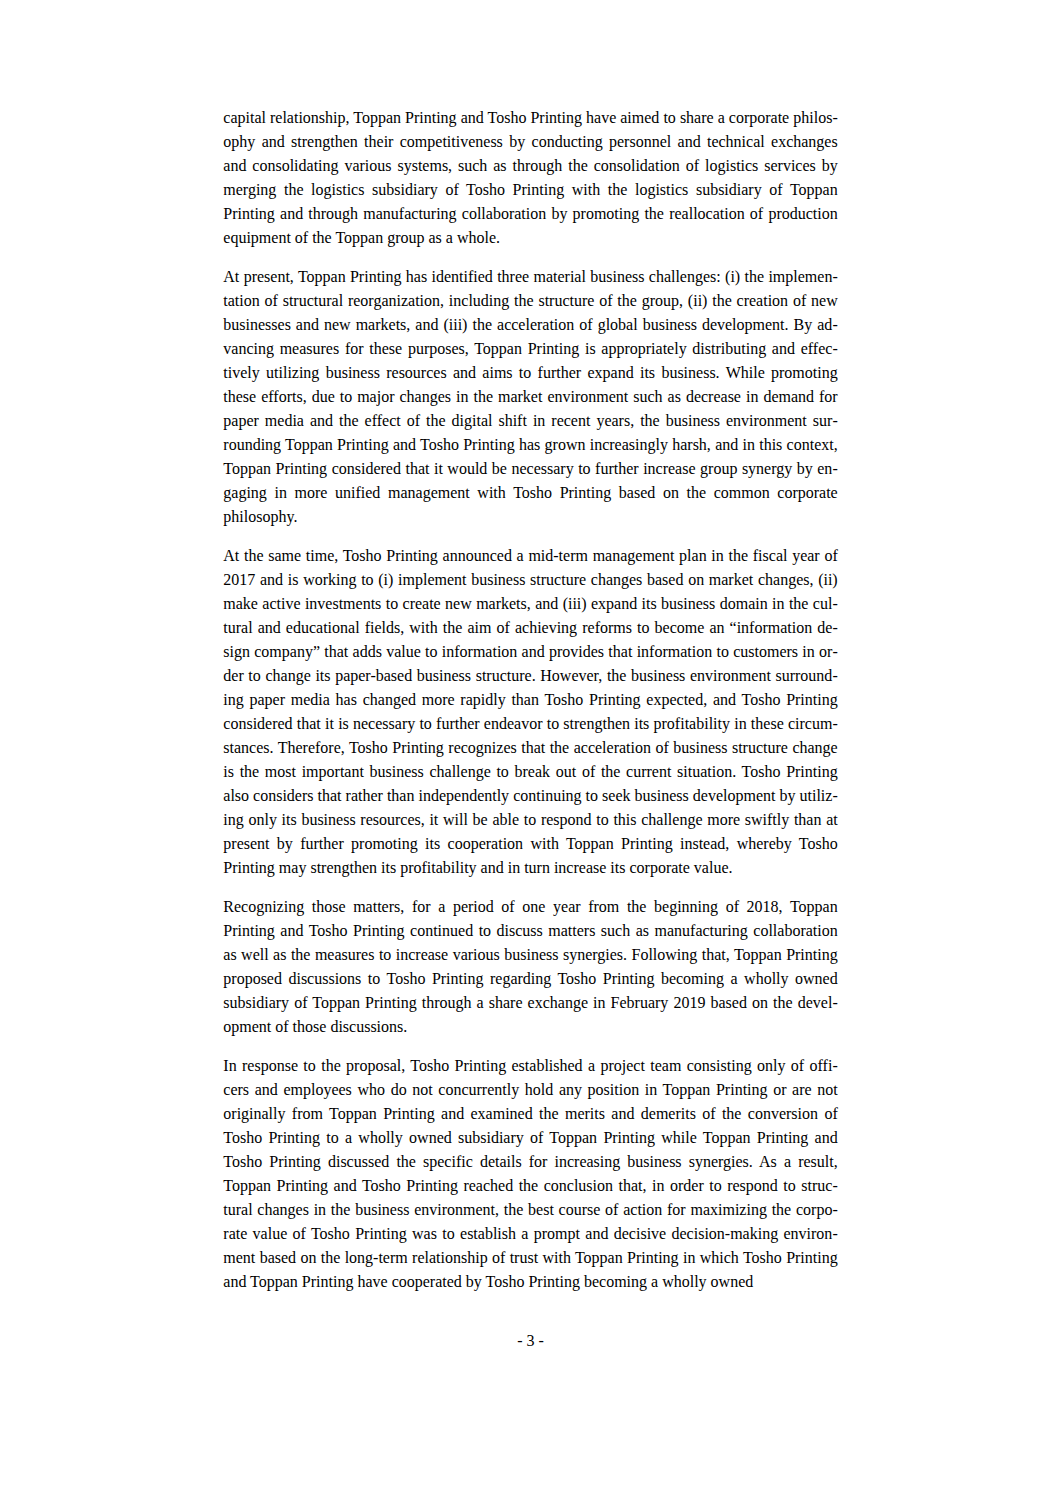capital relationship, Toppan Printing and Tosho Printing have aimed to share a corporate philosophy and strengthen their competitiveness by conducting personnel and technical exchanges and consolidating various systems, such as through the consolidation of logistics services by merging the logistics subsidiary of Tosho Printing with the logistics subsidiary of Toppan Printing and through manufacturing collaboration by promoting the reallocation of production equipment of the Toppan group as a whole.
At present, Toppan Printing has identified three material business challenges: (i) the implementation of structural reorganization, including the structure of the group, (ii) the creation of new businesses and new markets, and (iii) the acceleration of global business development. By advancing measures for these purposes, Toppan Printing is appropriately distributing and effectively utilizing business resources and aims to further expand its business. While promoting these efforts, due to major changes in the market environment such as decrease in demand for paper media and the effect of the digital shift in recent years, the business environment surrounding Toppan Printing and Tosho Printing has grown increasingly harsh, and in this context, Toppan Printing considered that it would be necessary to further increase group synergy by engaging in more unified management with Tosho Printing based on the common corporate philosophy.
At the same time, Tosho Printing announced a mid-term management plan in the fiscal year of 2017 and is working to (i) implement business structure changes based on market changes, (ii) make active investments to create new markets, and (iii) expand its business domain in the cultural and educational fields, with the aim of achieving reforms to become an “information design company” that adds value to information and provides that information to customers in order to change its paper-based business structure. However, the business environment surrounding paper media has changed more rapidly than Tosho Printing expected, and Tosho Printing considered that it is necessary to further endeavor to strengthen its profitability in these circumstances. Therefore, Tosho Printing recognizes that the acceleration of business structure change is the most important business challenge to break out of the current situation. Tosho Printing also considers that rather than independently continuing to seek business development by utilizing only its business resources, it will be able to respond to this challenge more swiftly than at present by further promoting its cooperation with Toppan Printing instead, whereby Tosho Printing may strengthen its profitability and in turn increase its corporate value.
Recognizing those matters, for a period of one year from the beginning of 2018, Toppan Printing and Tosho Printing continued to discuss matters such as manufacturing collaboration as well as the measures to increase various business synergies. Following that, Toppan Printing proposed discussions to Tosho Printing regarding Tosho Printing becoming a wholly owned subsidiary of Toppan Printing through a share exchange in February 2019 based on the development of those discussions.
In response to the proposal, Tosho Printing established a project team consisting only of officers and employees who do not concurrently hold any position in Toppan Printing or are not originally from Toppan Printing and examined the merits and demerits of the conversion of Tosho Printing to a wholly owned subsidiary of Toppan Printing while Toppan Printing and Tosho Printing discussed the specific details for increasing business synergies. As a result, Toppan Printing and Tosho Printing reached the conclusion that, in order to respond to structural changes in the business environment, the best course of action for maximizing the corporate value of Tosho Printing was to establish a prompt and decisive decision-making environment based on the long-term relationship of trust with Toppan Printing in which Tosho Printing and Toppan Printing have cooperated by Tosho Printing becoming a wholly owned
- 3 -